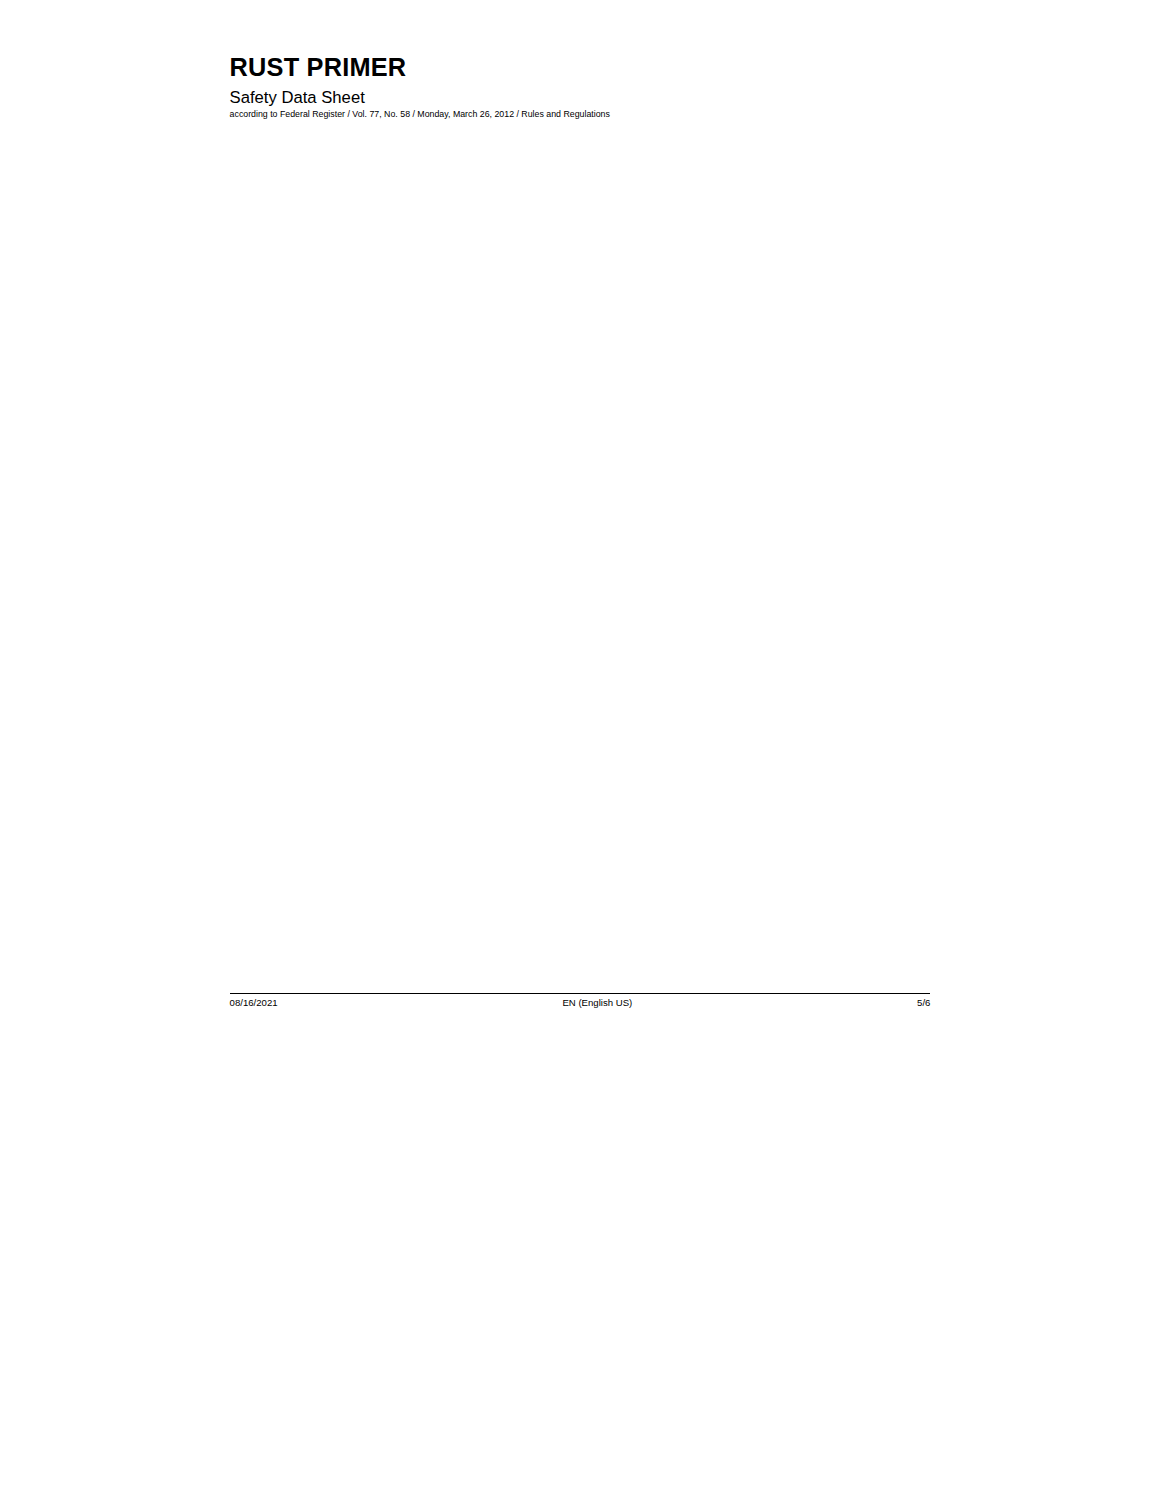RUST PRIMER
Safety Data Sheet
according to Federal Register / Vol. 77, No. 58 / Monday, March 26, 2012 / Rules and Regulations
08/16/2021 EN (English US) 5/6